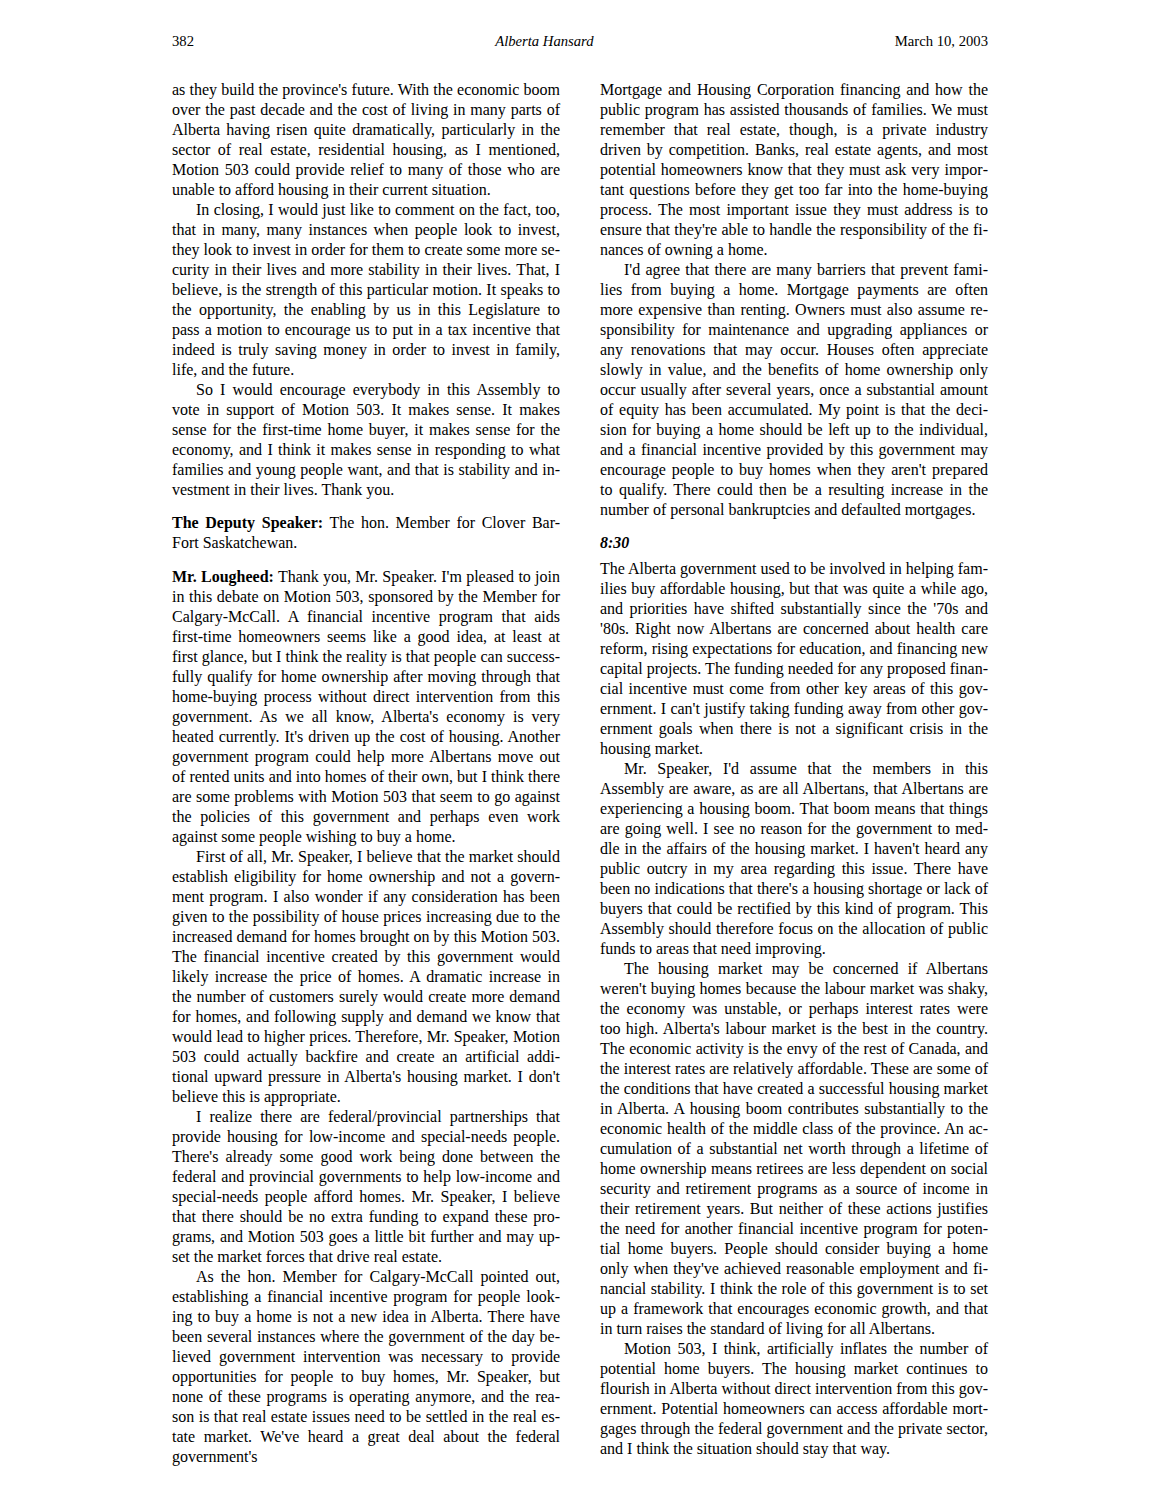382 Alberta Hansard March 10, 2003
as they build the province's future. With the economic boom over the past decade and the cost of living in many parts of Alberta having risen quite dramatically, particularly in the sector of real estate, residential housing, as I mentioned, Motion 503 could provide relief to many of those who are unable to afford housing in their current situation.
In closing, I would just like to comment on the fact, too, that in many, many instances when people look to invest, they look to invest in order for them to create some more security in their lives and more stability in their lives. That, I believe, is the strength of this particular motion. It speaks to the opportunity, the enabling by us in this Legislature to pass a motion to encourage us to put in a tax incentive that indeed is truly saving money in order to invest in family, life, and the future.
So I would encourage everybody in this Assembly to vote in support of Motion 503. It makes sense. It makes sense for the first-time home buyer, it makes sense for the economy, and I think it makes sense in responding to what families and young people want, and that is stability and investment in their lives. Thank you.
The Deputy Speaker: The hon. Member for Clover Bar-Fort Saskatchewan.
Mr. Lougheed: Thank you, Mr. Speaker. I'm pleased to join in this debate on Motion 503, sponsored by the Member for Calgary-McCall. A financial incentive program that aids first-time homeowners seems like a good idea, at least at first glance, but I think the reality is that people can successfully qualify for home ownership after moving through that home-buying process without direct intervention from this government. As we all know, Alberta's economy is very heated currently. It's driven up the cost of housing. Another government program could help more Albertans move out of rented units and into homes of their own, but I think there are some problems with Motion 503 that seem to go against the policies of this government and perhaps even work against some people wishing to buy a home.
First of all, Mr. Speaker, I believe that the market should establish eligibility for home ownership and not a government program. I also wonder if any consideration has been given to the possibility of house prices increasing due to the increased demand for homes brought on by this Motion 503. The financial incentive created by this government would likely increase the price of homes. A dramatic increase in the number of customers surely would create more demand for homes, and following supply and demand we know that would lead to higher prices. Therefore, Mr. Speaker, Motion 503 could actually backfire and create an artificial additional upward pressure in Alberta's housing market. I don't believe this is appropriate.
I realize there are federal/provincial partnerships that provide housing for low-income and special-needs people. There's already some good work being done between the federal and provincial governments to help low-income and special-needs people afford homes. Mr. Speaker, I believe that there should be no extra funding to expand these programs, and Motion 503 goes a little bit further and may upset the market forces that drive real estate.
As the hon. Member for Calgary-McCall pointed out, establishing a financial incentive program for people looking to buy a home is not a new idea in Alberta. There have been several instances where the government of the day believed government intervention was necessary to provide opportunities for people to buy homes, Mr. Speaker, but none of these programs is operating anymore, and the reason is that real estate issues need to be settled in the real estate market. We've heard a great deal about the federal government's
Mortgage and Housing Corporation financing and how the public program has assisted thousands of families. We must remember that real estate, though, is a private industry driven by competition. Banks, real estate agents, and most potential homeowners know that they must ask very important questions before they get too far into the home-buying process. The most important issue they must address is to ensure that they're able to handle the responsibility of the finances of owning a home.
I'd agree that there are many barriers that prevent families from buying a home. Mortgage payments are often more expensive than renting. Owners must also assume responsibility for maintenance and upgrading appliances or any renovations that may occur. Houses often appreciate slowly in value, and the benefits of home ownership only occur usually after several years, once a substantial amount of equity has been accumulated. My point is that the decision for buying a home should be left up to the individual, and a financial incentive provided by this government may encourage people to buy homes when they aren't prepared to qualify. There could then be a resulting increase in the number of personal bankruptcies and defaulted mortgages.
8:30
The Alberta government used to be involved in helping families buy affordable housing, but that was quite a while ago, and priorities have shifted substantially since the '70s and '80s. Right now Albertans are concerned about health care reform, rising expectations for education, and financing new capital projects. The funding needed for any proposed financial incentive must come from other key areas of this government. I can't justify taking funding away from other government goals when there is not a significant crisis in the housing market.
Mr. Speaker, I'd assume that the members in this Assembly are aware, as are all Albertans, that Albertans are experiencing a housing boom. That boom means that things are going well. I see no reason for the government to meddle in the affairs of the housing market. I haven't heard any public outcry in my area regarding this issue. There have been no indications that there's a housing shortage or lack of buyers that could be rectified by this kind of program. This Assembly should therefore focus on the allocation of public funds to areas that need improving.
The housing market may be concerned if Albertans weren't buying homes because the labour market was shaky, the economy was unstable, or perhaps interest rates were too high. Alberta's labour market is the best in the country. The economic activity is the envy of the rest of Canada, and the interest rates are relatively affordable. These are some of the conditions that have created a successful housing market in Alberta. A housing boom contributes substantially to the economic health of the middle class of the province. An accumulation of a substantial net worth through a lifetime of home ownership means retirees are less dependent on social security and retirement programs as a source of income in their retirement years. But neither of these actions justifies the need for another financial incentive program for potential home buyers. People should consider buying a home only when they've achieved reasonable employment and financial stability. I think the role of this government is to set up a framework that encourages economic growth, and that in turn raises the standard of living for all Albertans.
Motion 503, I think, artificially inflates the number of potential home buyers. The housing market continues to flourish in Alberta without direct intervention from this government. Potential homeowners can access affordable mortgages through the federal government and the private sector, and I think the situation should stay that way.